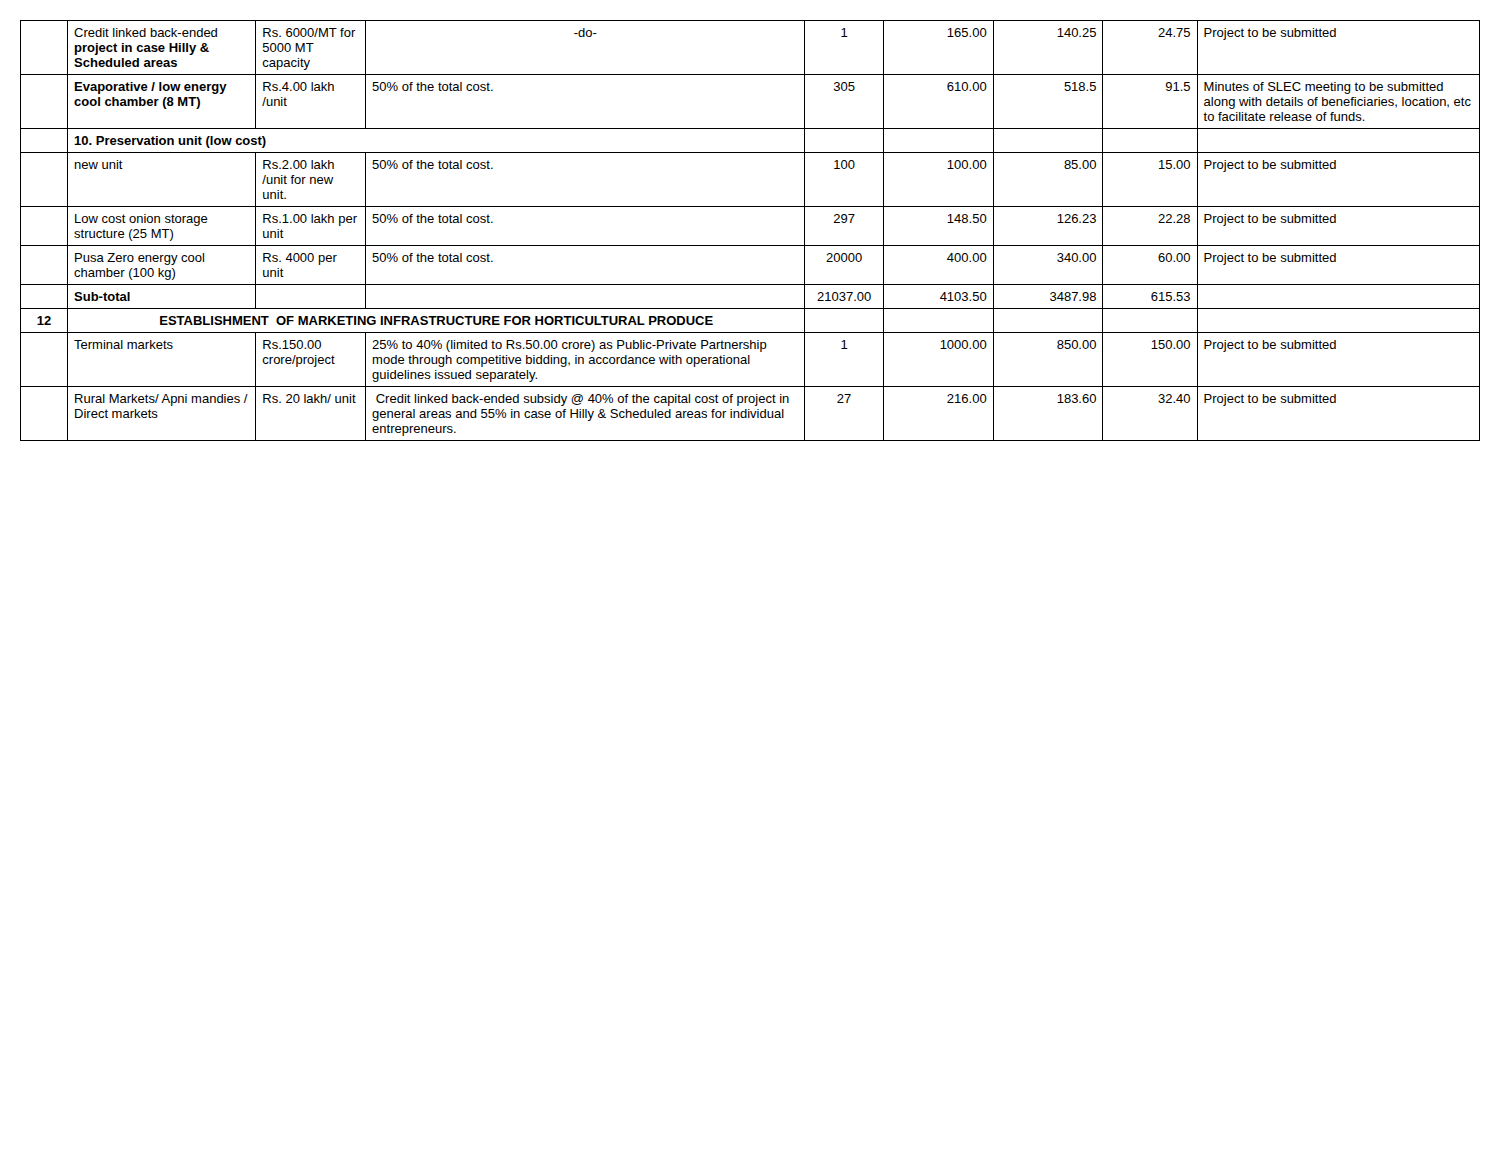| | Credit linked back-ended project in case Hilly & Scheduled areas | Rs. 6000/MT for 5000 MT capacity | -do- | 1 | 165.00 | 140.25 | 24.75 | Project to be submitted |
| | Evaporative / low energy cool chamber (8 MT) | Rs.4.00 lakh /unit | 50% of the total cost. | 305 | 610.00 | 518.5 | 91.5 | Minutes of SLEC meeting to be submitted along with details of beneficiaries, location, etc to facilitate release of funds. |
| | 10. Preservation unit (low cost) | | | | | |
| | new unit | Rs.2.00 lakh /unit for new unit. | 50% of the total cost. | 100 | 100.00 | 85.00 | 15.00 | Project to be submitted |
| | Low cost onion storage structure (25 MT) | Rs.1.00 lakh per unit | 50% of the total cost. | 297 | 148.50 | 126.23 | 22.28 | Project to be submitted |
| | Pusa Zero energy cool chamber (100 kg) | Rs. 4000 per unit | 50% of the total cost. | 20000 | 400.00 | 340.00 | 60.00 | Project to be submitted |
| | Sub-total | | | 21037.00 | 4103.50 | 3487.98 | 615.53 | |
| 12 | ESTABLISHMENT OF MARKETING INFRASTRUCTURE FOR HORTICULTURAL PRODUCE | | | | | |
| | Terminal markets | Rs.150.00 crore/project | 25% to 40% (limited to Rs.50.00 crore) as Public-Private Partnership mode through competitive bidding, in accordance with operational guidelines issued separately. | 1 | 1000.00 | 850.00 | 150.00 | Project to be submitted |
| | Rural Markets/ Apni mandies / Direct markets | Rs. 20 lakh/ unit | Credit linked back-ended subsidy @ 40% of the capital cost of project in general areas and 55% in case of Hilly & Scheduled areas for individual entrepreneurs. | 27 | 216.00 | 183.60 | 32.40 | Project to be submitted |